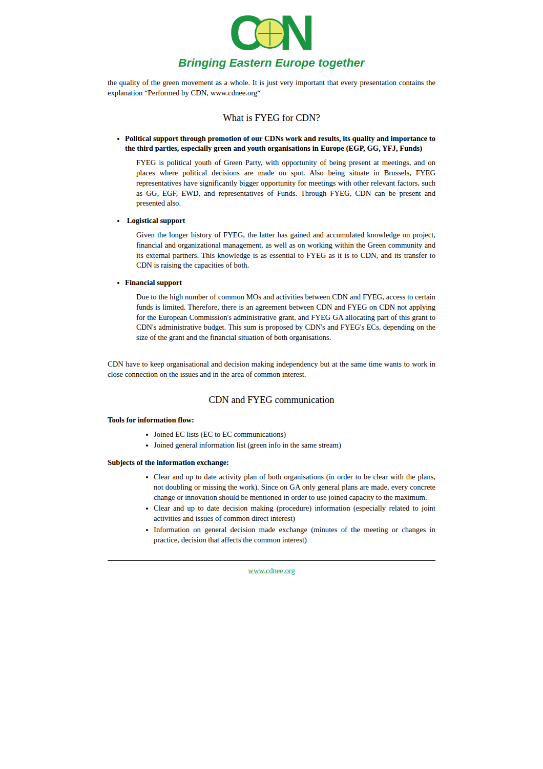C N
Bringing Eastern Europe together
the quality of the green movement as a whole. It is just very important that every presentation contains the explanation “Performed by CDN, www.cdnee.org“
What is FYEG for CDN?
Political support through promotion of our CDNs work and results, its quality and importance to the third parties, especially green and youth organisations in Europe (EGP, GG, YFJ, Funds)
FYEG is political youth of Green Party, with opportunity of being present at meetings, and on places where political decisions are made on spot. Also being situate in Brussels, FYEG representatives have significantly bigger opportunity for meetings with other relevant factors, such as GG, EGF, EWD, and representatives of Funds. Through FYEG, CDN can be present and presented also.
Logistical support
Given the longer history of FYEG, the latter has gained and accumulated knowledge on project, financial and organizational management, as well as on working within the Green community and its external partners. This knowledge is as essential to FYEG as it is to CDN, and its transfer to CDN is raising the capacities of both.
Financial support
Due to the high number of common MOs and activities between CDN and FYEG, access to certain funds is limited. Therefore, there is an agreement between CDN and FYEG on CDN not applying for the European Commission's administrative grant, and FYEG GA allocating part of this grant to CDN's administrative budget. This sum is proposed by CDN's and FYEG's ECs, depending on the size of the grant and the financial situation of both organisations.
CDN have to keep organisational and decision making independency but at the same time wants to work in close connection on the issues and in the area of common interest.
CDN and FYEG communication
Tools for information flow:
Joined EC lists (EC to EC communications)
Joined general information list (green info in the same stream)
Subjects of the information exchange:
Clear and up to date activity plan of both organisations (in order to be clear with the plans, not doubling or missing the work). Since on GA only general plans are made, every concrete change or innovation should be mentioned in order to use joined capacity to the maximum.
Clear and up to date decision making (procedure) information (especially related to joint activities and issues of common direct interest)
Information on general decision made exchange (minutes of the meeting or changes in practice, decision that affects the common interest)
www.cdnee.org